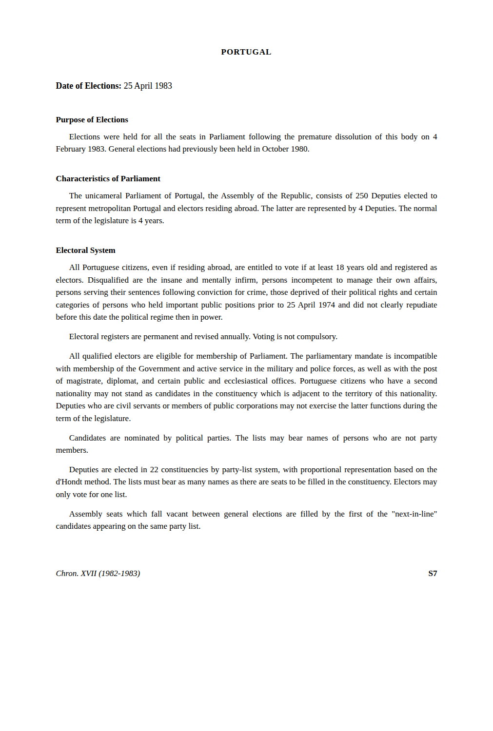PORTUGAL
Date of Elections: 25 April 1983
Purpose of Elections
Elections were held for all the seats in Parliament following the premature dissolution of this body on 4 February 1983. General elections had previously been held in October 1980.
Characteristics of Parliament
The unicameral Parliament of Portugal, the Assembly of the Republic, consists of 250 Deputies elected to represent metropolitan Portugal and electors residing abroad. The latter are represented by 4 Deputies. The normal term of the legislature is 4 years.
Electoral System
All Portuguese citizens, even if residing abroad, are entitled to vote if at least 18 years old and registered as electors. Disqualified are the insane and mentally infirm, persons incompetent to manage their own affairs, persons serving their sentences following conviction for crime, those deprived of their political rights and certain categories of persons who held important public positions prior to 25 April 1974 and did not clearly repudiate before this date the political regime then in power.
Electoral registers are permanent and revised annually. Voting is not compulsory.
All qualified electors are eligible for membership of Parliament. The parliamentary mandate is incompatible with membership of the Government and active service in the military and police forces, as well as with the post of magistrate, diplomat, and certain public and ecclesiastical offices. Portuguese citizens who have a second nationality may not stand as candidates in the constituency which is adjacent to the territory of this nationality. Deputies who are civil servants or members of public corporations may not exercise the latter functions during the term of the legislature.
Candidates are nominated by political parties. The lists may bear names of persons who are not party members.
Deputies are elected in 22 constituencies by party-list system, with proportional representation based on the d'Hondt method. The lists must bear as many names as there are seats to be filled in the constituency. Electors may only vote for one list.
Assembly seats which fall vacant between general elections are filled by the first of the "next-in-line" candidates appearing on the same party list.
Chron. XVII (1982-1983) S7